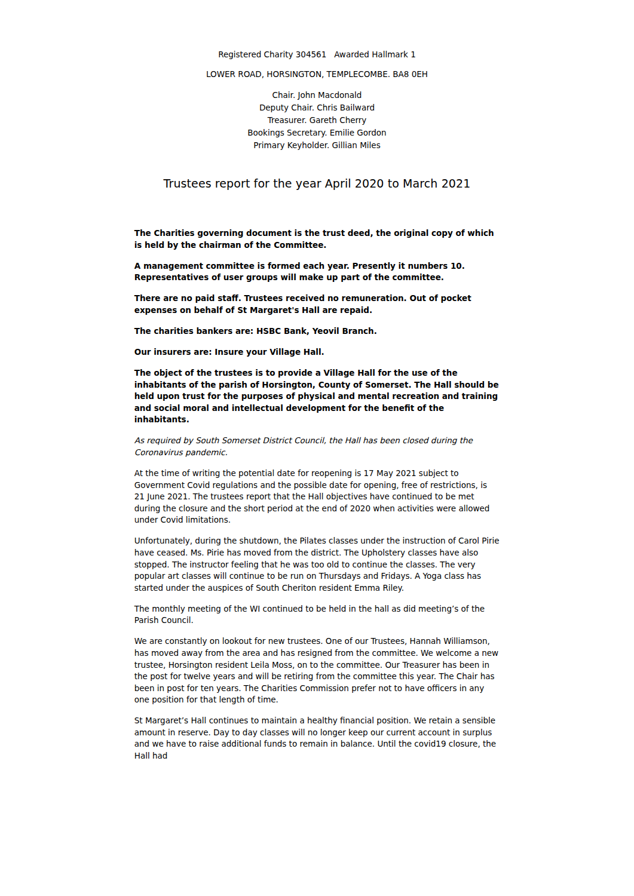Registered Charity 304561 Awarded Hallmark 1
LOWER ROAD, HORSINGTON, TEMPLECOMBE. BA8 0EH
Chair. John Macdonald
Deputy Chair. Chris Bailward
Treasurer. Gareth Cherry
Bookings Secretary. Emilie Gordon
Primary Keyholder. Gillian Miles
Trustees report for the year April 2020 to March 2021
The Charities governing document is the trust deed, the original copy of which is held by the chairman of the Committee.
A management committee is formed each year. Presently it numbers 10. Representatives of user groups will make up part of the committee.
There are no paid staff. Trustees received no remuneration. Out of pocket expenses on behalf of St Margaret's Hall are repaid.
The charities bankers are: HSBC Bank, Yeovil Branch.
Our insurers are: Insure your Village Hall.
The object of the trustees is to provide a Village Hall for the use of the inhabitants of the parish of Horsington, County of Somerset. The Hall should be held upon trust for the purposes of physical and mental recreation and training and social moral and intellectual development for the benefit of the inhabitants.
As required by South Somerset District Council, the Hall has been closed during the Coronavirus pandemic.
At the time of writing the potential date for reopening is 17 May 2021 subject to Government Covid regulations and the possible date for opening, free of restrictions, is 21 June 2021. The trustees report that the Hall objectives have continued to be met during the closure and the short period at the end of 2020 when activities were allowed under Covid limitations.
Unfortunately, during the shutdown, the Pilates classes under the instruction of Carol Pirie have ceased. Ms. Pirie has moved from the district. The Upholstery classes have also stopped. The instructor feeling that he was too old to continue the classes. The very popular art classes will continue to be run on Thursdays and Fridays. A Yoga class has started under the auspices of South Cheriton resident Emma Riley.
The monthly meeting of the WI continued to be held in the hall as did meeting’s of the Parish Council.
We are constantly on lookout for new trustees. One of our Trustees, Hannah Williamson, has moved away from the area and has resigned from the committee. We welcome a new trustee, Horsington resident Leila Moss, on to the committee. Our Treasurer has been in the post for twelve years and will be retiring from the committee this year. The Chair has been in post for ten years. The Charities Commission prefer not to have officers in any one position for that length of time.
St Margaret’s Hall continues to maintain a healthy financial position. We retain a sensible amount in reserve. Day to day classes will no longer keep our current account in surplus and we have to raise additional funds to remain in balance. Until the covid19 closure, the Hall had